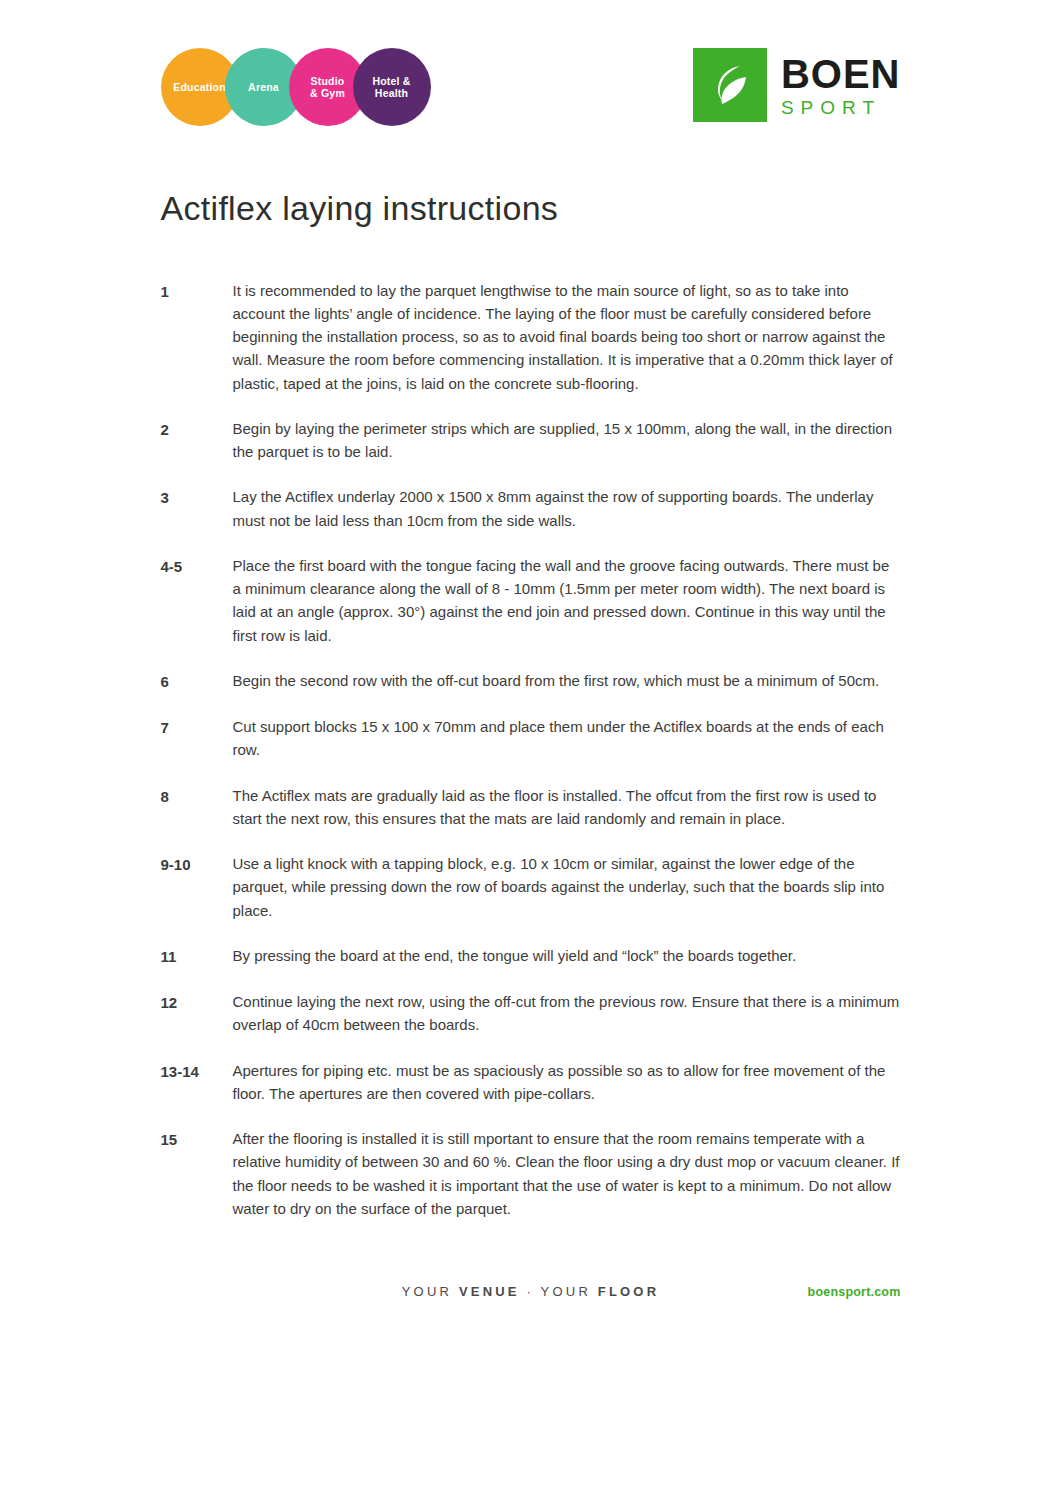Education
Arena
Studio
& Gym
Hotel &
Health
BOEN
SPORT
Actiflex laying instructions
1
It is recommended to lay the parquet lengthwise to the main source of light, so as to take into account the lights’ angle of incidence. The laying of the floor must be carefully considered before beginning the installation process, so as to avoid final boards being too short or narrow against the wall. Measure the room before commencing installation. It is imperative that a 0.20mm thick layer of plastic, taped at the joins, is laid on the concrete sub-flooring.
2
Begin by laying the perimeter strips which are supplied, 15 x 100mm, along the wall, in the direction the parquet is to be laid.
3
Lay the Actiflex underlay 2000 x 1500 x 8mm against the row of supporting boards. The underlay must not be laid less than 10cm from the side walls.
4-5
Place the first board with the tongue facing the wall and the groove facing outwards. There must be a minimum clearance along the wall of 8 - 10mm (1.5mm per meter room width). The next board is laid at an angle (approx. 30°) against the end join and pressed down. Continue in this way until the first row is laid.
6
Begin the second row with the off-cut board from the first row, which must be a minimum of 50cm.
7
Cut support blocks 15 x 100 x 70mm and place them under the Actiflex boards at the ends of each row.
8
The Actiflex mats are gradually laid as the floor is installed. The offcut from the first row is used to start the next row, this ensures that the mats are laid randomly and remain in place.
9-10
Use a light knock with a tapping block, e.g. 10 x 10cm or similar, against the lower edge of the parquet, while pressing down the row of boards against the underlay, such that the boards slip into place.
11
By pressing the board at the end, the tongue will yield and “lock” the boards together.
12
Continue laying the next row, using the off-cut from the previous row. Ensure that there is a minimum overlap of 40cm between the boards.
13-14
Apertures for piping etc. must be as spaciously as possible so as to allow for free movement of the floor. The apertures are then covered with pipe-collars.
15
After the flooring is installed it is still mportant to ensure that the room remains temperate with a relative humidity of between 30 and 60 %. Clean the floor using a dry dust mop or vacuum cleaner. If the floor needs to be washed it is important that the use of water is kept to a minimum. Do not allow water to dry on the surface of the parquet.
YOUR VENUE · YOUR FLOOR
boensport.com